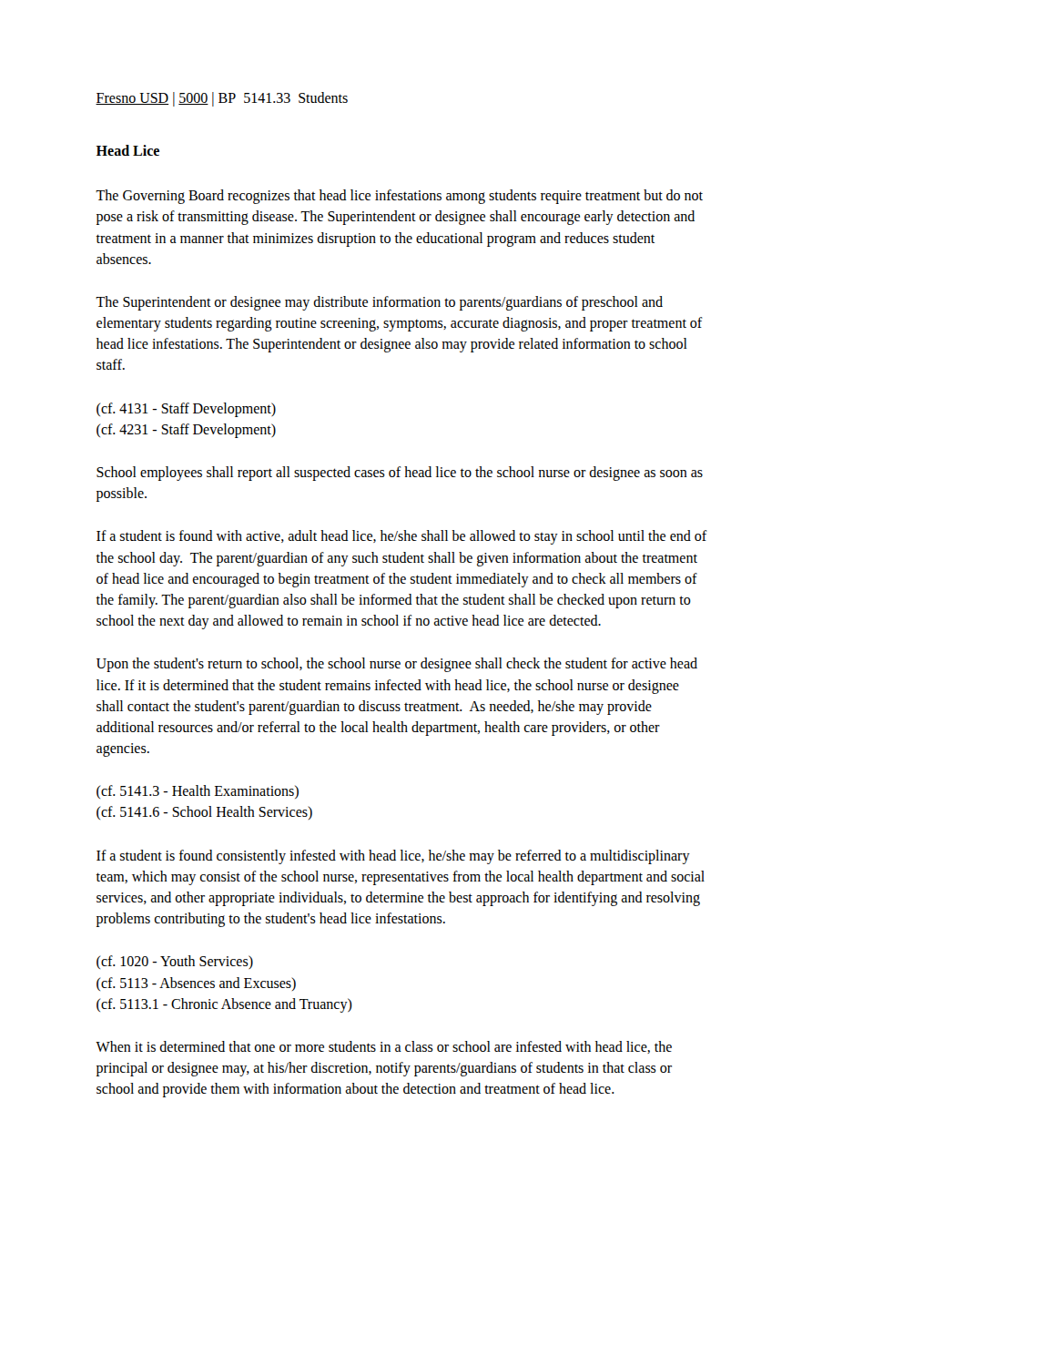Fresno USD | 5000 | BP 5141.33 Students
Head Lice
The Governing Board recognizes that head lice infestations among students require treatment but do not pose a risk of transmitting disease. The Superintendent or designee shall encourage early detection and treatment in a manner that minimizes disruption to the educational program and reduces student absences.
The Superintendent or designee may distribute information to parents/guardians of preschool and elementary students regarding routine screening, symptoms, accurate diagnosis, and proper treatment of head lice infestations. The Superintendent or designee also may provide related information to school staff.
(cf. 4131 - Staff Development)
(cf. 4231 - Staff Development)
School employees shall report all suspected cases of head lice to the school nurse or designee as soon as possible.
If a student is found with active, adult head lice, he/she shall be allowed to stay in school until the end of the school day. The parent/guardian of any such student shall be given information about the treatment of head lice and encouraged to begin treatment of the student immediately and to check all members of the family. The parent/guardian also shall be informed that the student shall be checked upon return to school the next day and allowed to remain in school if no active head lice are detected.
Upon the student's return to school, the school nurse or designee shall check the student for active head lice. If it is determined that the student remains infected with head lice, the school nurse or designee shall contact the student's parent/guardian to discuss treatment. As needed, he/she may provide additional resources and/or referral to the local health department, health care providers, or other agencies.
(cf. 5141.3 - Health Examinations)
(cf. 5141.6 - School Health Services)
If a student is found consistently infested with head lice, he/she may be referred to a multidisciplinary team, which may consist of the school nurse, representatives from the local health department and social services, and other appropriate individuals, to determine the best approach for identifying and resolving problems contributing to the student's head lice infestations.
(cf. 1020 - Youth Services)
(cf. 5113 - Absences and Excuses)
(cf. 5113.1 - Chronic Absence and Truancy)
When it is determined that one or more students in a class or school are infested with head lice, the principal or designee may, at his/her discretion, notify parents/guardians of students in that class or school and provide them with information about the detection and treatment of head lice.